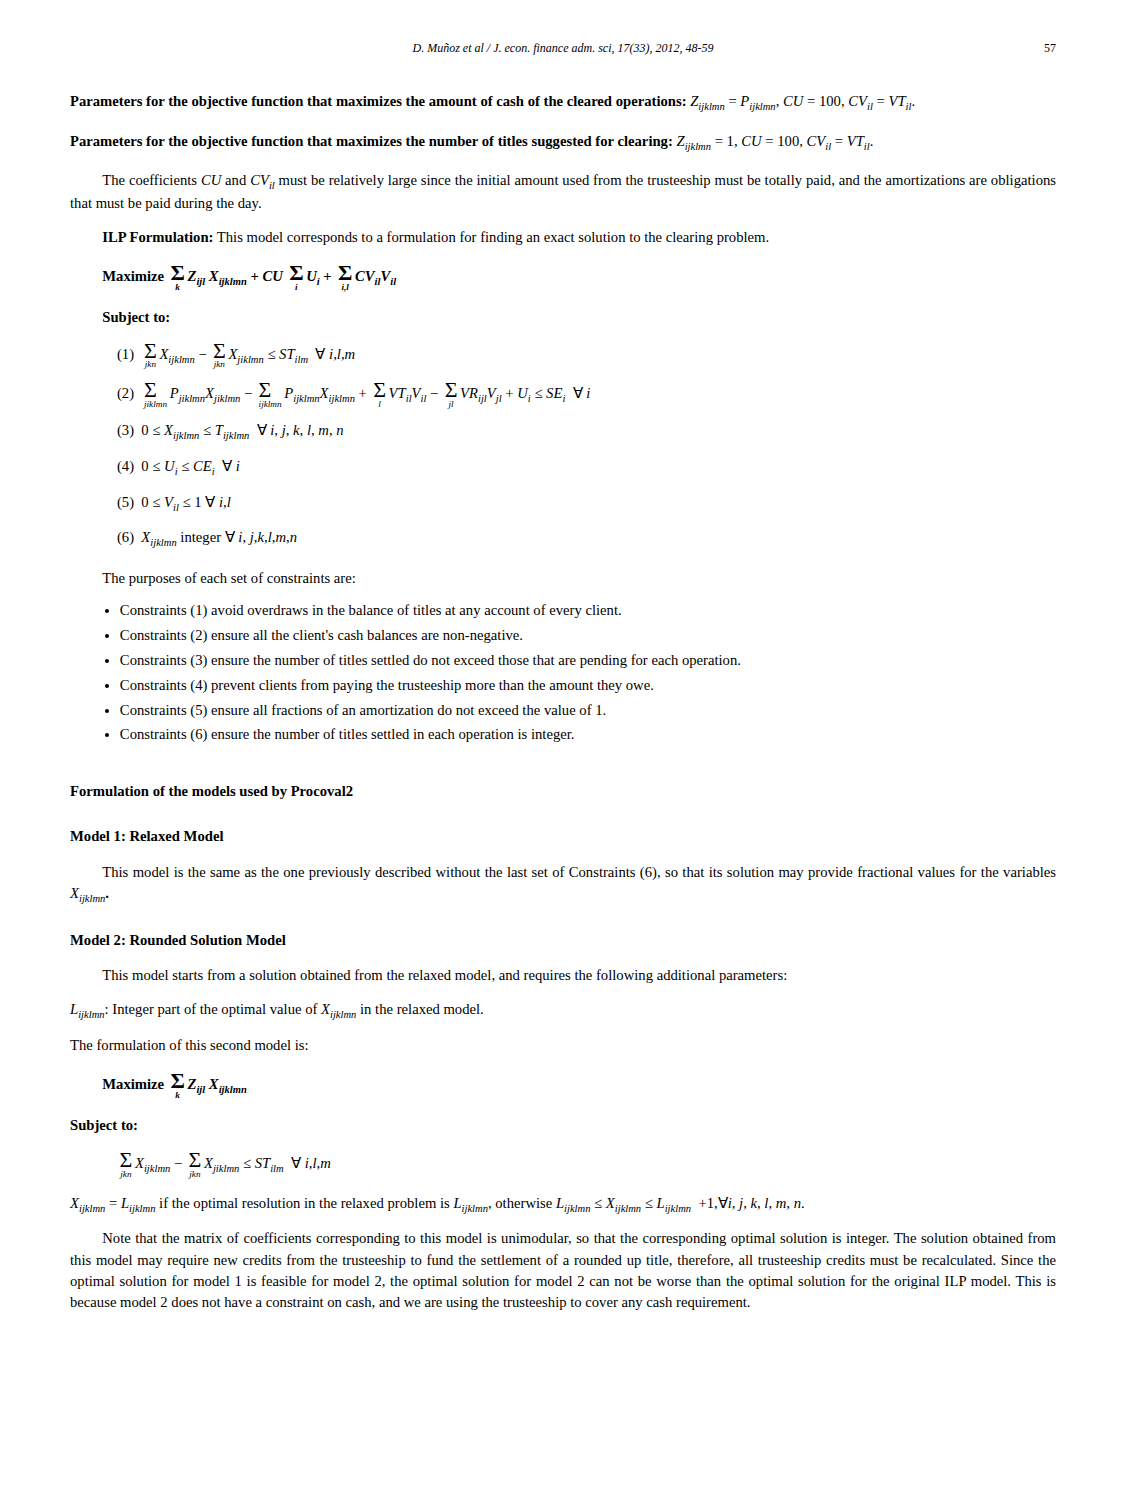D. Muñoz et al / J. econ. finance adm. sci, 17(33), 2012, 48-59 57
Parameters for the objective function that maximizes the amount of cash of the cleared operations: Zijklmn = Pijklmn, CU = 100, CVil = VTil.
Parameters for the objective function that maximizes the number of titles suggested for clearing: Zijklmn = 1, CU = 100, CVil = VTil.
The coefficients CU and CVil must be relatively large since the initial amount used from the trusteeship must be totally paid, and the amortizations are obligations that must be paid during the day.
ILP Formulation: This model corresponds to a formulation for finding an exact solution to the clearing problem.
Maximize Σk Zijl Xijklmn + CU Σi Ui + Σi,l CVil Vil
Subject to:
(1) Σjkn Xijklmn − Σjkn Xjiklmn ≤ STilm ∀ i,l,m
(2) Σjiklmn Pjiklmn Xjiklmn − Σijklmn Pijklmn Xijklmn + Σl VTil Vil − Σjl VRijl Vjl + Ui ≤ SEi ∀ i
(3) 0 ≤ Xijklmn ≤ Tijklmn ∀ i, j, k, l, m, n
(4) 0 ≤ Ui ≤ CEi ∀ i
(5) 0 ≤ Vil ≤ 1 ∀ i,l
(6) Xijklmn integer ∀ i, j,k,l,m,n
The purposes of each set of constraints are:
Constraints (1) avoid overdraws in the balance of titles at any account of every client.
Constraints (2) ensure all the client's cash balances are non-negative.
Constraints (3) ensure the number of titles settled do not exceed those that are pending for each operation.
Constraints (4) prevent clients from paying the trusteeship more than the amount they owe.
Constraints (5) ensure all fractions of an amortization do not exceed the value of 1.
Constraints (6) ensure the number of titles settled in each operation is integer.
Formulation of the models used by Procoval2
Model 1: Relaxed Model
This model is the same as the one previously described without the last set of Constraints (6), so that its solution may provide fractional values for the variables Xijklmn.
Model 2: Rounded Solution Model
This model starts from a solution obtained from the relaxed model, and requires the following additional parameters:
Lijklmn: Integer part of the optimal value of Xijklmn in the relaxed model.
The formulation of this second model is:
Maximize Σk Zijl Xijklmn
Subject to:
Σjkn Xijklmn − Σjkn Xjiklmn ≤ STilm ∀ i,l,m
Xijklmn = Lijklmn if the optimal resolution in the relaxed problem is Lijklmn, otherwise Lijklmn ≤ Xijklmn ≤ Lijklmn +1,∀i, j, k, l, m, n.
Note that the matrix of coefficients corresponding to this model is unimodular, so that the corresponding optimal solution is integer. The solution obtained from this model may require new credits from the trusteeship to fund the settlement of a rounded up title, therefore, all trusteeship credits must be recalculated. Since the optimal solution for model 1 is feasible for model 2, the optimal solution for model 2 can not be worse than the optimal solution for the original ILP model. This is because model 2 does not have a constraint on cash, and we are using the trusteeship to cover any cash requirement.